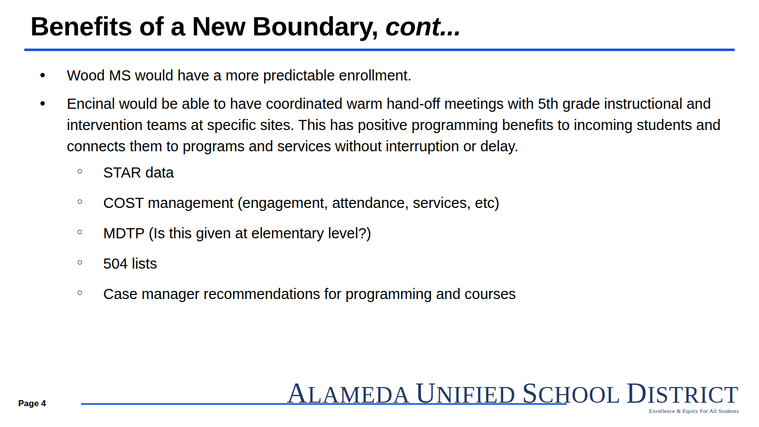Benefits of a New Boundary, cont...
Wood MS would have a more predictable enrollment.
Encinal would be able to have coordinated warm hand-off meetings with 5th grade instructional and intervention teams at specific sites. This has positive programming benefits to incoming students and connects them to programs and services without interruption or delay.
STAR data
COST management (engagement, attendance, services, etc)
MDTP (Is this given at elementary level?)
504 lists
Case manager recommendations for programming and courses
Page 4
ALAMEDA UNIFIED SCHOOL DISTRICT
Excellence & Equity For All Students